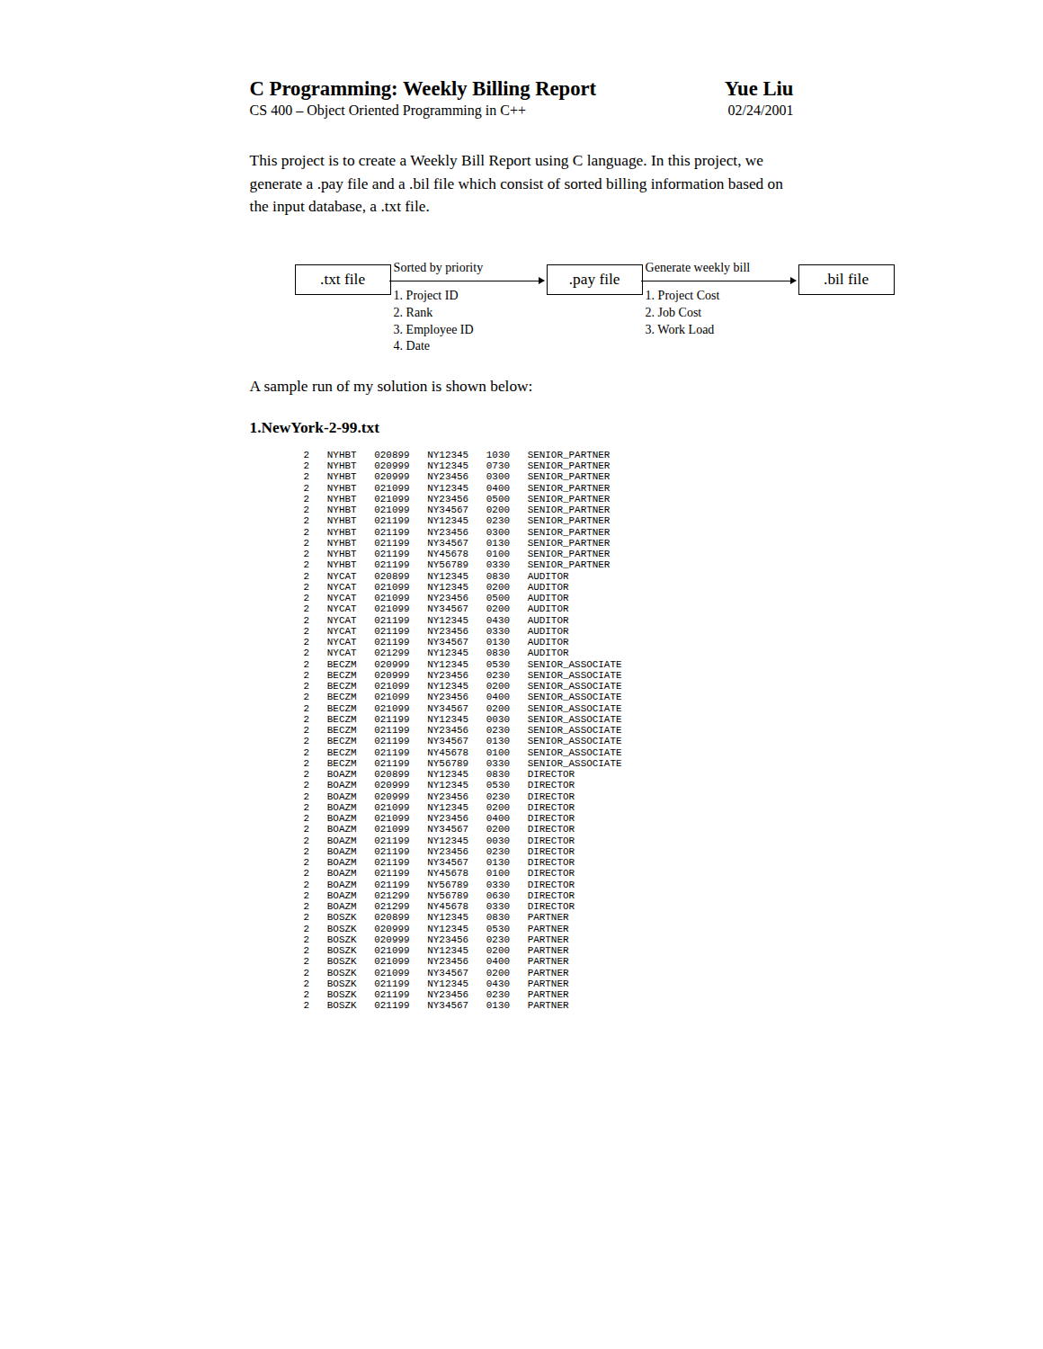C Programming: Weekly Billing Report
Yue Liu
CS 400 – Object Oriented Programming in C++
02/24/2001
This project is to create a Weekly Bill Report using C language. In this project, we generate a .pay file and a .bil file which consist of sorted billing information based on the input database, a .txt file.
.txt file
.pay file
.bil file
Sorted by priority
Generate weekly bill
1. Project ID
2. Rank
3. Employee ID
4. Date
1. Project Cost
2. Job Cost
3. Work Load
A sample run of my solution is shown below:
1.NewYork-2-99.txt
2   NYHBT   020899   NY12345   1030   SENIOR_PARTNER
2   NYHBT   020999   NY12345   0730   SENIOR_PARTNER
2   NYHBT   020999   NY23456   0300   SENIOR_PARTNER
2   NYHBT   021099   NY12345   0400   SENIOR_PARTNER
2   NYHBT   021099   NY23456   0500   SENIOR_PARTNER
2   NYHBT   021099   NY34567   0200   SENIOR_PARTNER
2   NYHBT   021199   NY12345   0230   SENIOR_PARTNER
2   NYHBT   021199   NY23456   0300   SENIOR_PARTNER
2   NYHBT   021199   NY34567   0130   SENIOR_PARTNER
2   NYHBT   021199   NY45678   0100   SENIOR_PARTNER
2   NYHBT   021199   NY56789   0330   SENIOR_PARTNER
2   NYCAT   020899   NY12345   0830   AUDITOR
2   NYCAT   021099   NY12345   0200   AUDITOR
2   NYCAT   021099   NY23456   0500   AUDITOR
2   NYCAT   021099   NY34567   0200   AUDITOR
2   NYCAT   021199   NY12345   0430   AUDITOR
2   NYCAT   021199   NY23456   0330   AUDITOR
2   NYCAT   021199   NY34567   0130   AUDITOR
2   NYCAT   021299   NY12345   0830   AUDITOR
2   BECZM   020999   NY12345   0530   SENIOR_ASSOCIATE
2   BECZM   020999   NY23456   0230   SENIOR_ASSOCIATE
2   BECZM   021099   NY12345   0200   SENIOR_ASSOCIATE
2   BECZM   021099   NY23456   0400   SENIOR_ASSOCIATE
2   BECZM   021099   NY34567   0200   SENIOR_ASSOCIATE
2   BECZM   021199   NY12345   0030   SENIOR_ASSOCIATE
2   BECZM   021199   NY23456   0230   SENIOR_ASSOCIATE
2   BECZM   021199   NY34567   0130   SENIOR_ASSOCIATE
2   BECZM   021199   NY45678   0100   SENIOR_ASSOCIATE
2   BECZM   021199   NY56789   0330   SENIOR_ASSOCIATE
2   BOAZM   020899   NY12345   0830   DIRECTOR
2   BOAZM   020999   NY12345   0530   DIRECTOR
2   BOAZM   020999   NY23456   0230   DIRECTOR
2   BOAZM   021099   NY12345   0200   DIRECTOR
2   BOAZM   021099   NY23456   0400   DIRECTOR
2   BOAZM   021099   NY34567   0200   DIRECTOR
2   BOAZM   021199   NY12345   0030   DIRECTOR
2   BOAZM   021199   NY23456   0230   DIRECTOR
2   BOAZM   021199   NY34567   0130   DIRECTOR
2   BOAZM   021199   NY45678   0100   DIRECTOR
2   BOAZM   021199   NY56789   0330   DIRECTOR
2   BOAZM   021299   NY56789   0630   DIRECTOR
2   BOAZM   021299   NY45678   0330   DIRECTOR
2   BOSZK   020899   NY12345   0830   PARTNER
2   BOSZK   020999   NY12345   0530   PARTNER
2   BOSZK   020999   NY23456   0230   PARTNER
2   BOSZK   021099   NY12345   0200   PARTNER
2   BOSZK   021099   NY23456   0400   PARTNER
2   BOSZK   021099   NY34567   0200   PARTNER
2   BOSZK   021199   NY12345   0430   PARTNER
2   BOSZK   021199   NY23456   0230   PARTNER
2   BOSZK   021199   NY34567   0130   PARTNER